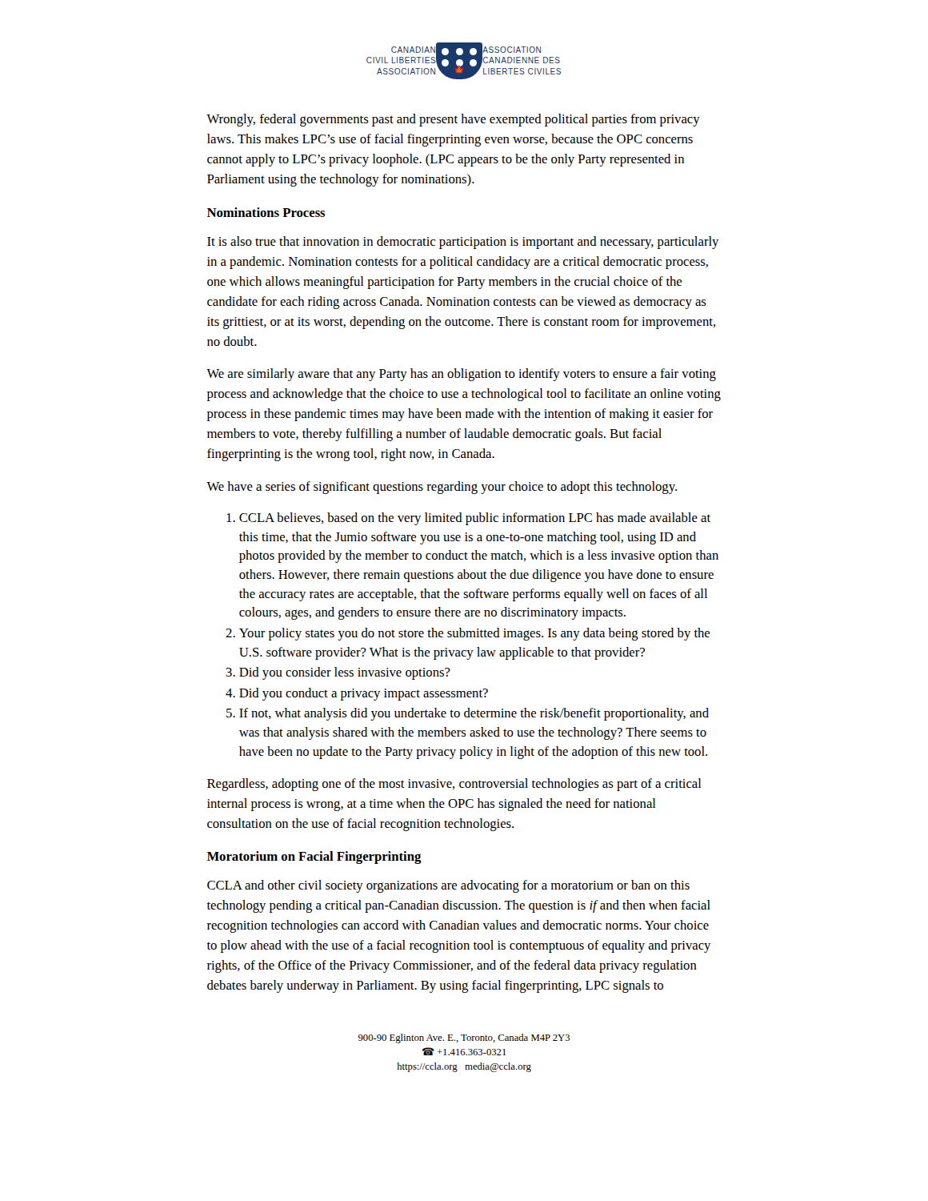| CANADIAN CIVIL LIBERTIES ASSOCIATION | 🍁 | ASSOCIATION CANADIENNE DES LIBERTES CIVILES |
Wrongly, federal governments past and present have exempted political parties from privacy laws. This makes LPC’s use of facial fingerprinting even worse, because the OPC concerns cannot apply to LPC’s privacy loophole. (LPC appears to be the only Party represented in Parliament using the technology for nominations).
Nominations Process
It is also true that innovation in democratic participation is important and necessary, particularly in a pandemic. Nomination contests for a political candidacy are a critical democratic process, one which allows meaningful participation for Party members in the crucial choice of the candidate for each riding across Canada. Nomination contests can be viewed as democracy as its grittiest, or at its worst, depending on the outcome. There is constant room for improvement, no doubt.
We are similarly aware that any Party has an obligation to identify voters to ensure a fair voting process and acknowledge that the choice to use a technological tool to facilitate an online voting process in these pandemic times may have been made with the intention of making it easier for members to vote, thereby fulfilling a number of laudable democratic goals. But facial fingerprinting is the wrong tool, right now, in Canada.
We have a series of significant questions regarding your choice to adopt this technology.
CCLA believes, based on the very limited public information LPC has made available at this time, that the Jumio software you use is a one-to-one matching tool, using ID and photos provided by the member to conduct the match, which is a less invasive option than others. However, there remain questions about the due diligence you have done to ensure the accuracy rates are acceptable, that the software performs equally well on faces of all colours, ages, and genders to ensure there are no discriminatory impacts.
Your policy states you do not store the submitted images. Is any data being stored by the U.S. software provider? What is the privacy law applicable to that provider?
Did you consider less invasive options?
Did you conduct a privacy impact assessment?
If not, what analysis did you undertake to determine the risk/benefit proportionality, and was that analysis shared with the members asked to use the technology? There seems to have been no update to the Party privacy policy in light of the adoption of this new tool.
Regardless, adopting one of the most invasive, controversial technologies as part of a critical internal process is wrong, at a time when the OPC has signaled the need for national consultation on the use of facial recognition technologies.
Moratorium on Facial Fingerprinting
CCLA and other civil society organizations are advocating for a moratorium or ban on this technology pending a critical pan-Canadian discussion. The question is if and then when facial recognition technologies can accord with Canadian values and democratic norms. Your choice to plow ahead with the use of a facial recognition tool is contemptuous of equality and privacy rights, of the Office of the Privacy Commissioner, and of the federal data privacy regulation debates barely underway in Parliament. By using facial fingerprinting, LPC signals to
900-90 Eglinton Ave. E., Toronto, Canada M4P 2Y3
☎ +1.416.363-0321
https://ccla.org media@ccla.org